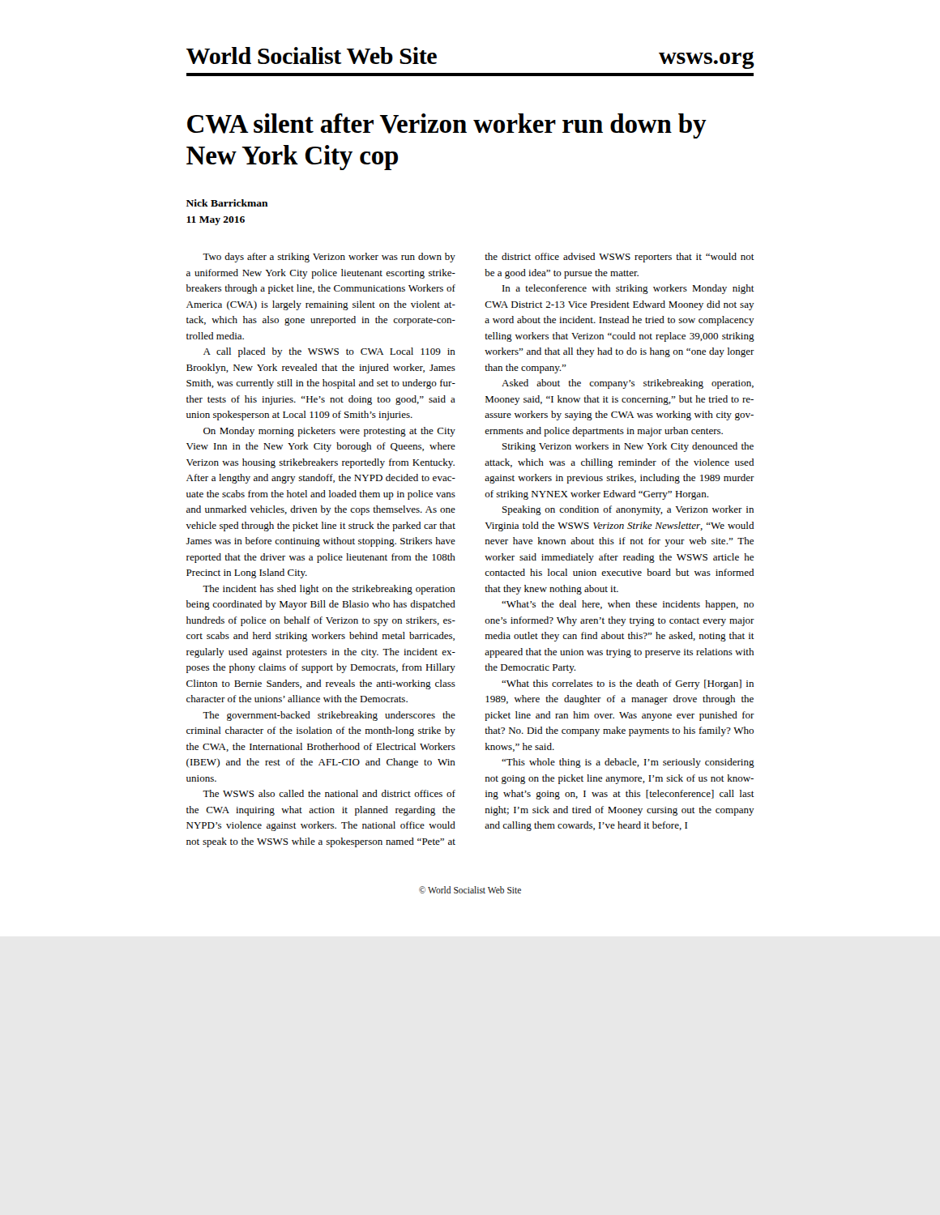World Socialist Web Site
wsws.org
CWA silent after Verizon worker run down by New York City cop
Nick Barrickman 11 May 2016
Two days after a striking Verizon worker was run down by a uniformed New York City police lieutenant escorting strikebreakers through a picket line, the Communications Workers of America (CWA) is largely remaining silent on the violent attack, which has also gone unreported in the corporate-controlled media.
A call placed by the WSWS to CWA Local 1109 in Brooklyn, New York revealed that the injured worker, James Smith, was currently still in the hospital and set to undergo further tests of his injuries. “He’s not doing too good,” said a union spokesperson at Local 1109 of Smith’s injuries.
On Monday morning picketers were protesting at the City View Inn in the New York City borough of Queens, where Verizon was housing strikebreakers reportedly from Kentucky. After a lengthy and angry standoff, the NYPD decided to evacuate the scabs from the hotel and loaded them up in police vans and unmarked vehicles, driven by the cops themselves. As one vehicle sped through the picket line it struck the parked car that James was in before continuing without stopping. Strikers have reported that the driver was a police lieutenant from the 108th Precinct in Long Island City.
The incident has shed light on the strikebreaking operation being coordinated by Mayor Bill de Blasio who has dispatched hundreds of police on behalf of Verizon to spy on strikers, escort scabs and herd striking workers behind metal barricades, regularly used against protesters in the city. The incident exposes the phony claims of support by Democrats, from Hillary Clinton to Bernie Sanders, and reveals the anti-working class character of the unions’ alliance with the Democrats.
The government-backed strikebreaking underscores the criminal character of the isolation of the month-long strike by the CWA, the International Brotherhood of Electrical Workers (IBEW) and the rest of the AFL-CIO and Change to Win unions.
The WSWS also called the national and district offices of the CWA inquiring what action it planned regarding the NYPD’s violence against workers. The national office would not speak to the WSWS while a spokesperson named “Pete” at the district office advised WSWS reporters that it “would not be a good idea” to pursue the matter.
In a teleconference with striking workers Monday night CWA District 2-13 Vice President Edward Mooney did not say a word about the incident. Instead he tried to sow complacency telling workers that Verizon “could not replace 39,000 striking workers” and that all they had to do is hang on “one day longer than the company.”
Asked about the company’s strikebreaking operation, Mooney said, “I know that it is concerning,” but he tried to reassure workers by saying the CWA was working with city governments and police departments in major urban centers.
Striking Verizon workers in New York City denounced the attack, which was a chilling reminder of the violence used against workers in previous strikes, including the 1989 murder of striking NYNEX worker Edward “Gerry” Horgan.
Speaking on condition of anonymity, a Verizon worker in Virginia told the WSWS Verizon Strike Newsletter, “We would never have known about this if not for your web site.” The worker said immediately after reading the WSWS article he contacted his local union executive board but was informed that they knew nothing about it.
“What’s the deal here, when these incidents happen, no one’s informed? Why aren’t they trying to contact every major media outlet they can find about this?” he asked, noting that it appeared that the union was trying to preserve its relations with the Democratic Party.
“What this correlates to is the death of Gerry [Horgan] in 1989, where the daughter of a manager drove through the picket line and ran him over. Was anyone ever punished for that? No. Did the company make payments to his family? Who knows,” he said.
“This whole thing is a debacle, I’m seriously considering not going on the picket line anymore, I’m sick of us not knowing what’s going on, I was at this [teleconference] call last night; I’m sick and tired of Mooney cursing out the company and calling them cowards, I’ve heard it before, I
© World Socialist Web Site